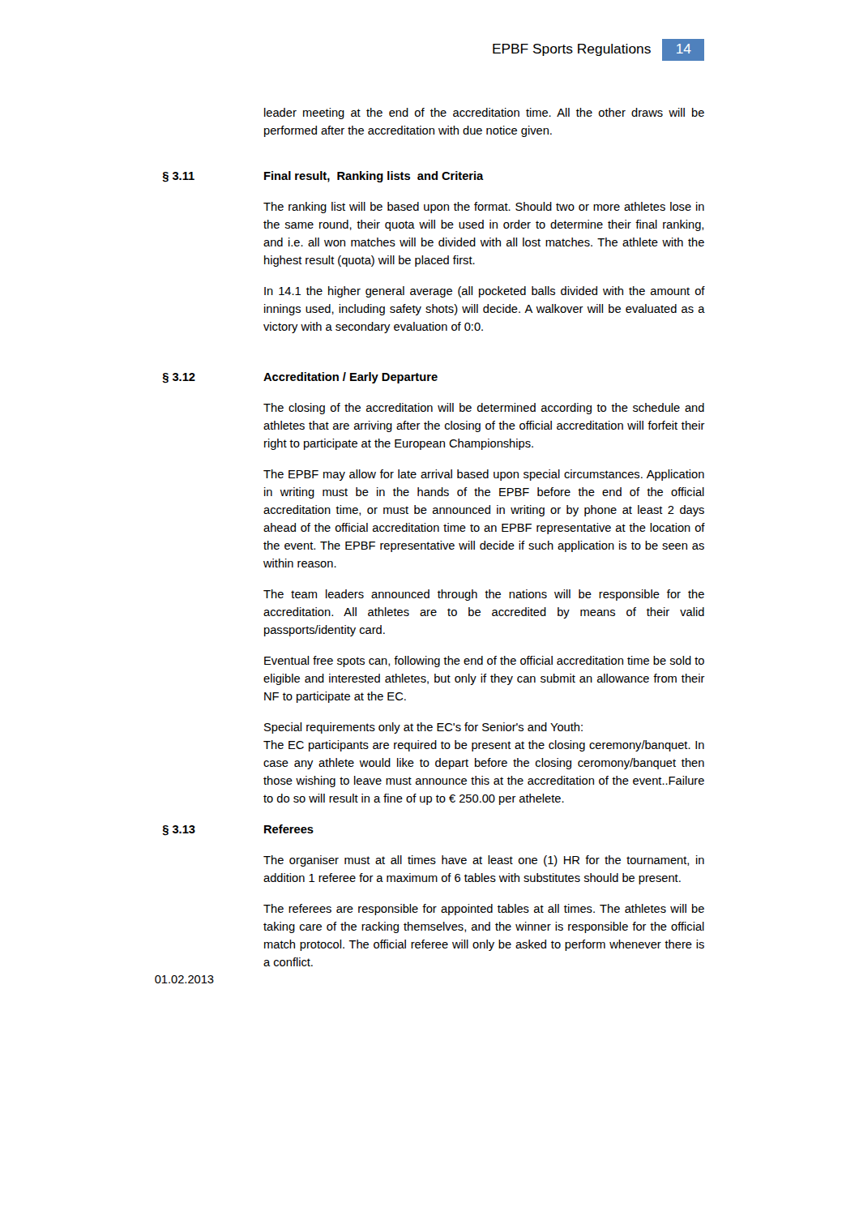EPBF Sports Regulations
14
leader meeting at the end of the accreditation time. All the other draws will be performed after the accreditation with due notice given.
§ 3.11
Final result, Ranking lists and Criteria
The ranking list will be based upon the format. Should two or more athletes lose in the same round, their quota will be used in order to determine their final ranking, and i.e. all won matches will be divided with all lost matches. The athlete with the highest result (quota) will be placed first.
In 14.1 the higher general average (all pocketed balls divided with the amount of innings used, including safety shots) will decide. A walkover will be evaluated as a victory with a secondary evaluation of 0:0.
§ 3.12
Accreditation / Early Departure
The closing of the accreditation will be determined according to the schedule and athletes that are arriving after the closing of the official accreditation will forfeit their right to participate at the European Championships.
The EPBF may allow for late arrival based upon special circumstances. Application in writing must be in the hands of the EPBF before the end of the official accreditation time, or must be announced in writing or by phone at least 2 days ahead of the official accreditation time to an EPBF representative at the location of the event. The EPBF representative will decide if such application is to be seen as within reason.
The team leaders announced through the nations will be responsible for the accreditation. All athletes are to be accredited by means of their valid passports/identity card.
Eventual free spots can, following the end of the official accreditation time be sold to eligible and interested athletes, but only if they can submit an allowance from their NF to participate at the EC.
Special requirements only at the EC's for Senior's and Youth:
The EC participants are required to be present at the closing ceremony/banquet. In case any athlete would like to depart before the closing ceromony/banquet then those wishing to leave must announce this at the accreditation of the event..Failure to do so will result in a fine of up to € 250.00 per athelete.
§ 3.13
Referees
The organiser must at all times have at least one (1) HR for the tournament, in addition 1 referee for a maximum of 6 tables with substitutes should be present.
The referees are responsible for appointed tables at all times. The athletes will be taking care of the racking themselves, and the winner is responsible for the official match protocol. The official referee will only be asked to perform whenever there is a conflict.
01.02.2013